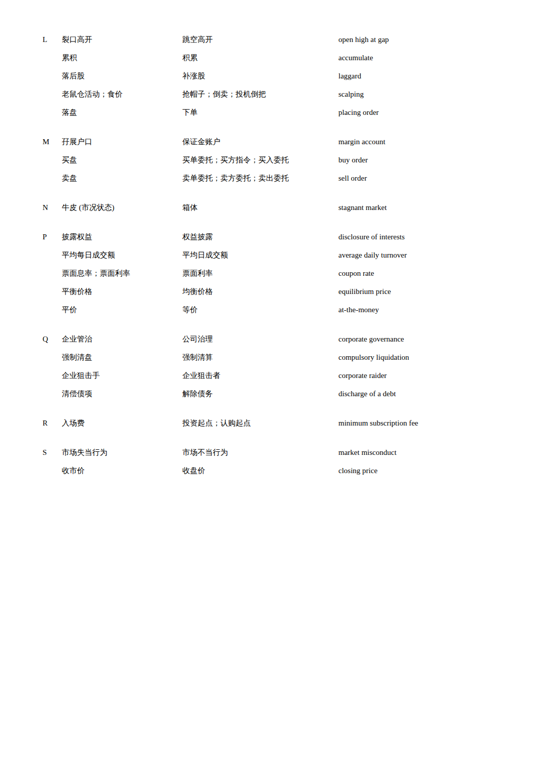| L | 裂口高开 | 跳空高开 | open high at gap |
| | 累积 | 积累 | accumulate |
| | 落后股 | 补涨股 | laggard |
| | 老鼠仓活动；食价 | 抢帽子；倒卖；投机倒把 | scalping |
| | 落盘 | 下单 | placing order |
| M | 孖展户口 | 保证金账户 | margin account |
| | 买盘 | 买单委托；买方指令；买入委托 | buy order |
| | 卖盘 | 卖单委托；卖方委托；卖出委托 | sell order |
| N | 牛皮 (市况状态) | 箱体 | stagnant market |
| P | 披露权益 | 权益披露 | disclosure of interests |
| | 平均每日成交额 | 平均日成交额 | average daily turnover |
| | 票面息率；票面利率 | 票面利率 | coupon rate |
| | 平衡价格 | 均衡价格 | equilibrium price |
| | 平价 | 等价 | at-the-money |
| Q | 企业管治 | 公司治理 | corporate governance |
| | 强制清盘 | 强制清算 | compulsory liquidation |
| | 企业狙击手 | 企业狙击者 | corporate raider |
| | 清偿债项 | 解除债务 | discharge of a debt |
| R | 入场费 | 投资起点；认购起点 | minimum subscription fee |
| S | 市场失当行为 | 市场不当行为 | market misconduct |
| | 收市价 | 收盘价 | closing price |